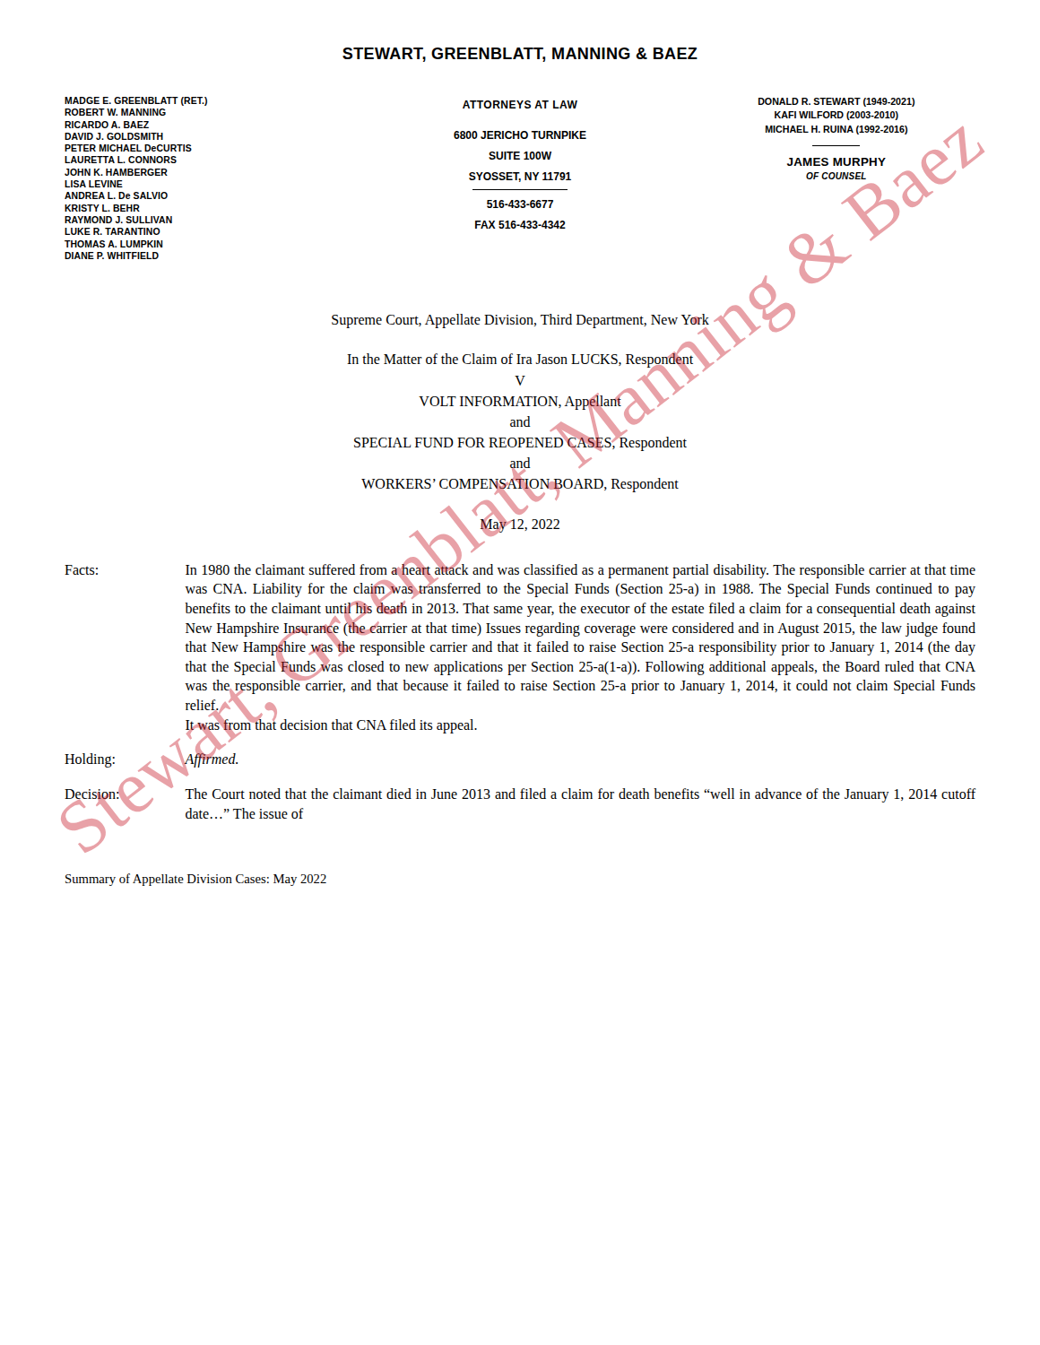STEWART, GREENBLATT, MANNING & BAEZ
MADGE E. GREENBLATT (RET.)
ROBERT W. MANNING
RICARDO A. BAEZ
DAVID J. GOLDSMITH
PETER MICHAEL DeCURTIS
LAURETTA L. CONNORS
JOHN K. HAMBERGER
LISA LEVINE
ANDREA L. De SALVIO
KRISTY L. BEHR
RAYMOND J. SULLIVAN
LUKE R. TARANTINO
THOMAS A. LUMPKIN
DIANE P. WHITFIELD
ATTORNEYS AT LAW
6800 JERICHO TURNPIKE
SUITE 100W
SYOSSET, NY 11791
516-433-6677
FAX 516-433-4342
DONALD R. STEWART (1949-2021)
KAFI WILFORD (2003-2010)
MICHAEL H. RUINA (1992-2016)
JAMES MURPHY
OF COUNSEL
Supreme Court, Appellate Division, Third Department, New York
In the Matter of the Claim of Ira Jason LUCKS, Respondent
V
VOLT INFORMATION, Appellant
and
SPECIAL FUND FOR REOPENED CASES, Respondent
and
WORKERS’ COMPENSATION BOARD, Respondent
May 12, 2022
Facts:
In 1980 the claimant suffered from a heart attack and was classified as a permanent partial disability. The responsible carrier at that time was CNA. Liability for the claim was transferred to the Special Funds (Section 25-a) in 1988. The Special Funds continued to pay benefits to the claimant until his death in 2013. That same year, the executor of the estate filed a claim for a consequential death against New Hampshire Insurance (the carrier at that time) Issues regarding coverage were considered and in August 2015, the law judge found that New Hampshire was the responsible carrier and that it failed to raise Section 25-a responsibility prior to January 1, 2014 (the day that the Special Funds was closed to new applications per Section 25-a(1-a)). Following additional appeals, the Board ruled that CNA was the responsible carrier, and that because it failed to raise Section 25-a prior to January 1, 2014, it could not claim Special Funds relief.
It was from that decision that CNA filed its appeal.
Holding:
Affirmed.
Decision:
The Court noted that the claimant died in June 2013 and filed a claim for death benefits “well in advance of the January 1, 2014 cutoff date…” The issue of
Summary of Appellate Division Cases: May 2022
Stewart, Greenblatt, Manning & Baez